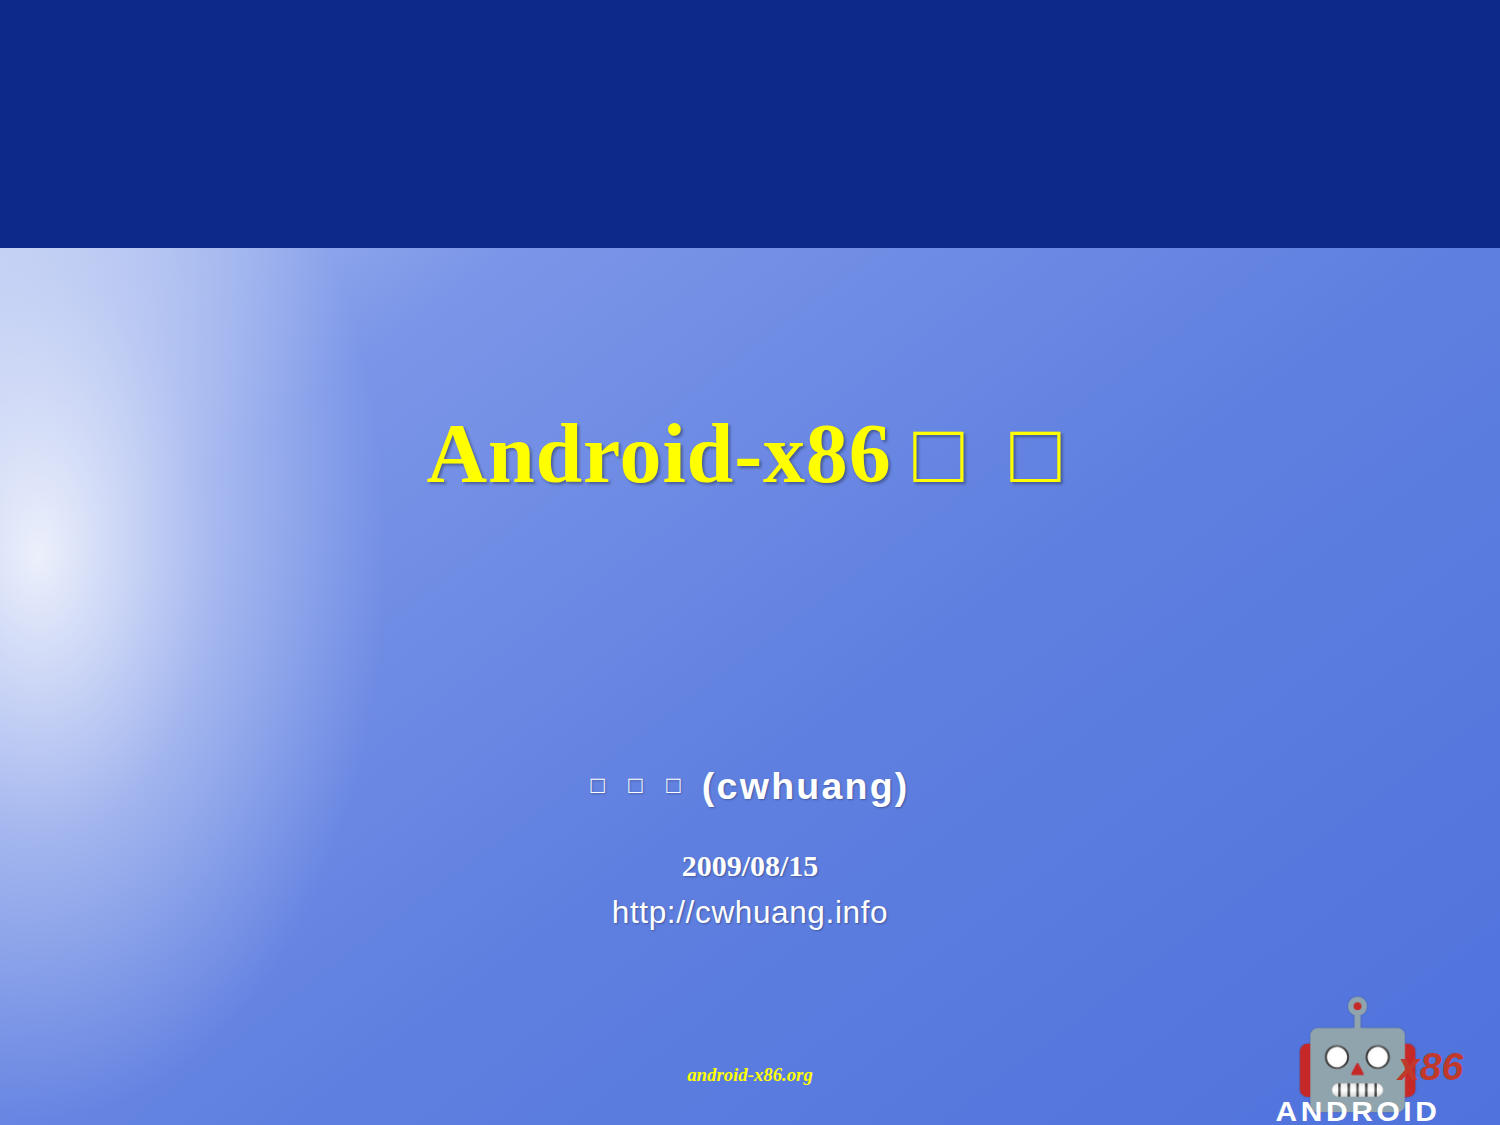Android-x86 □ □
□ □ □ (cwhuang)
2009/08/15
http://cwhuang.info
android-x86.org
🤖 x86 ANDROID